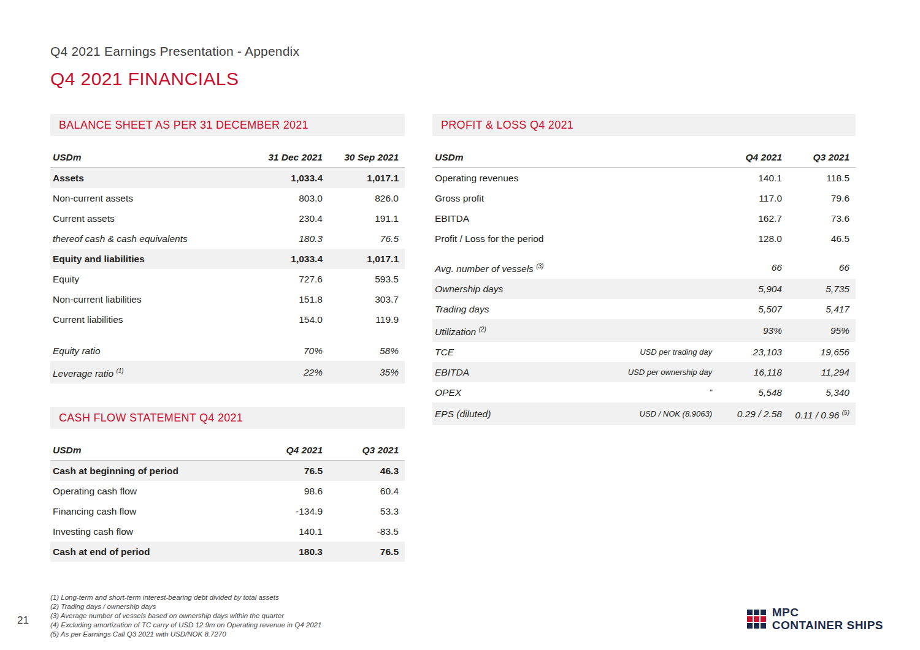Q4 2021 Earnings Presentation - Appendix
Q4 2021 FINANCIALS
BALANCE SHEET AS PER 31 DECEMBER 2021
| USDm | 31 Dec 2021 | 30 Sep 2021 |
| Assets | 1,033.4 | 1,017.1 |
| Non-current assets | 803.0 | 826.0 |
| Current assets | 230.4 | 191.1 |
| thereof cash & cash equivalents | 180.3 | 76.5 |
| Equity and liabilities | 1,033.4 | 1,017.1 |
| Equity | 727.6 | 593.5 |
| Non-current liabilities | 151.8 | 303.7 |
| Current liabilities | 154.0 | 119.9 |
| Equity ratio | 70% | 58% |
| Leverage ratio (1) | 22% | 35% |
CASH FLOW STATEMENT Q4 2021
| USDm | Q4 2021 | Q3 2021 |
| Cash at beginning of period | 76.5 | 46.3 |
| Operating cash flow | 98.6 | 60.4 |
| Financing cash flow | -134.9 | 53.3 |
| Investing cash flow | 140.1 | -83.5 |
| Cash at end of period | 180.3 | 76.5 |
PROFIT & LOSS Q4 2021
| USDm | | Q4 2021 | Q3 2021 |
| Operating revenues | | 140.1 | 118.5 |
| Gross profit | | 117.0 | 79.6 |
| EBITDA | | 162.7 | 73.6 |
| Profit / Loss for the period | | 128.0 | 46.5 |
| Avg. number of vessels (3) | | 66 | 66 |
| Ownership days | | 5,904 | 5,735 |
| Trading days | | 5,507 | 5,417 |
| Utilization (2) | | 93% | 95% |
| TCE | USD per trading day | 23,103 | 19,656 |
| EBITDA | USD per ownership day | 16,118 | 11,294 |
| OPEX | " | 5,548 | 5,340 |
| EPS (diluted) | USD / NOK (8.9063) | 0.29 / 2.58 | 0.11 / 0.96 (5) |
(1) Long-term and short-term interest-bearing debt divided by total assets
(2) Trading days / ownership days
(3) Average number of vessels based on ownership days within the quarter
(4) Excluding amortization of TC carry of USD 12.9m on Operating revenue in Q4 2021
(5) As per Earnings Call Q3 2021 with USD/NOK 8.7270
21
MPC
CONTAINER SHIPS